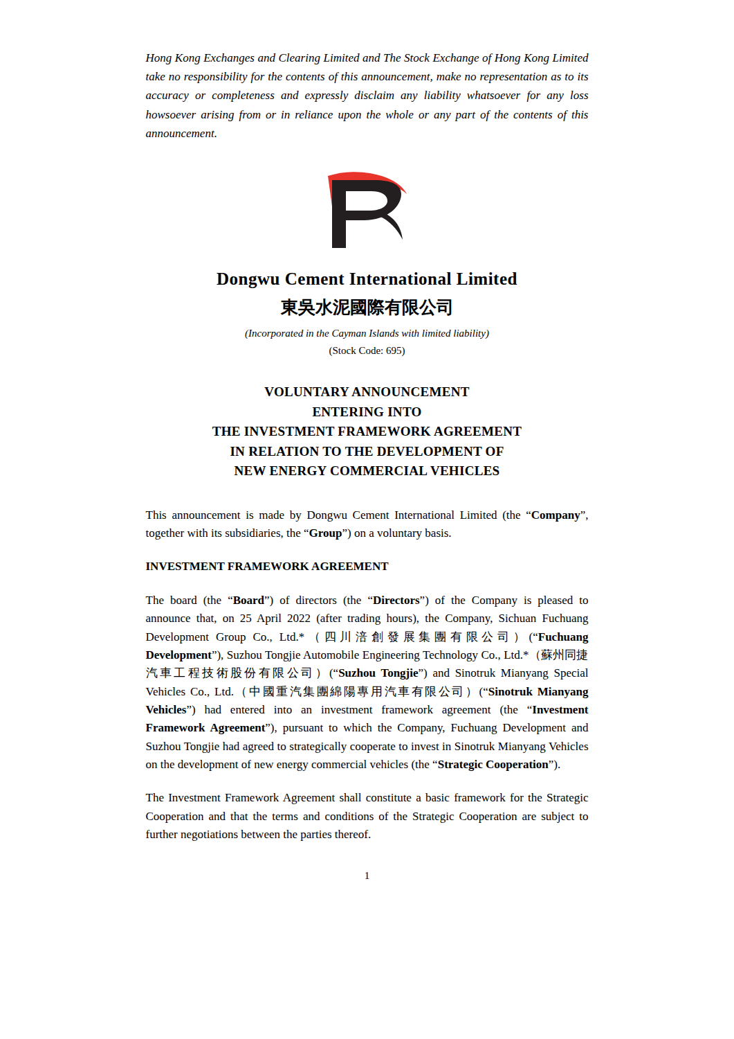Hong Kong Exchanges and Clearing Limited and The Stock Exchange of Hong Kong Limited take no responsibility for the contents of this announcement, make no representation as to its accuracy or completeness and expressly disclaim any liability whatsoever for any loss howsoever arising from or in reliance upon the whole or any part of the contents of this announcement.
Dongwu Cement International Limited
東吳水泥國際有限公司
(Incorporated in the Cayman Islands with limited liability)
(Stock Code: 695)
VOLUNTARY ANNOUNCEMENT
ENTERING INTO
THE INVESTMENT FRAMEWORK AGREEMENT
IN RELATION TO THE DEVELOPMENT OF
NEW ENERGY COMMERCIAL VEHICLES
This announcement is made by Dongwu Cement International Limited (the “Company”, together with its subsidiaries, the “Group”) on a voluntary basis.
INVESTMENT FRAMEWORK AGREEMENT
The board (the “Board”) of directors (the “Directors”) of the Company is pleased to announce that, on 25 April 2022 (after trading hours), the Company, Sichuan Fuchuang Development Group Co., Ltd.*（四川涪創發展集團有限公司）(“Fuchuang Development”), Suzhou Tongjie Automobile Engineering Technology Co., Ltd.*（蘇州同捷汽車工程技術股份有限公司）(“Suzhou Tongjie”) and Sinotruk Mianyang Special Vehicles Co., Ltd.（中國重汽集團綿陽專用汽車有限公司）(“Sinotruk Mianyang Vehicles”) had entered into an investment framework agreement (the “Investment Framework Agreement”), pursuant to which the Company, Fuchuang Development and Suzhou Tongjie had agreed to strategically cooperate to invest in Sinotruk Mianyang Vehicles on the development of new energy commercial vehicles (the “Strategic Cooperation”).
The Investment Framework Agreement shall constitute a basic framework for the Strategic Cooperation and that the terms and conditions of the Strategic Cooperation are subject to further negotiations between the parties thereof.
1